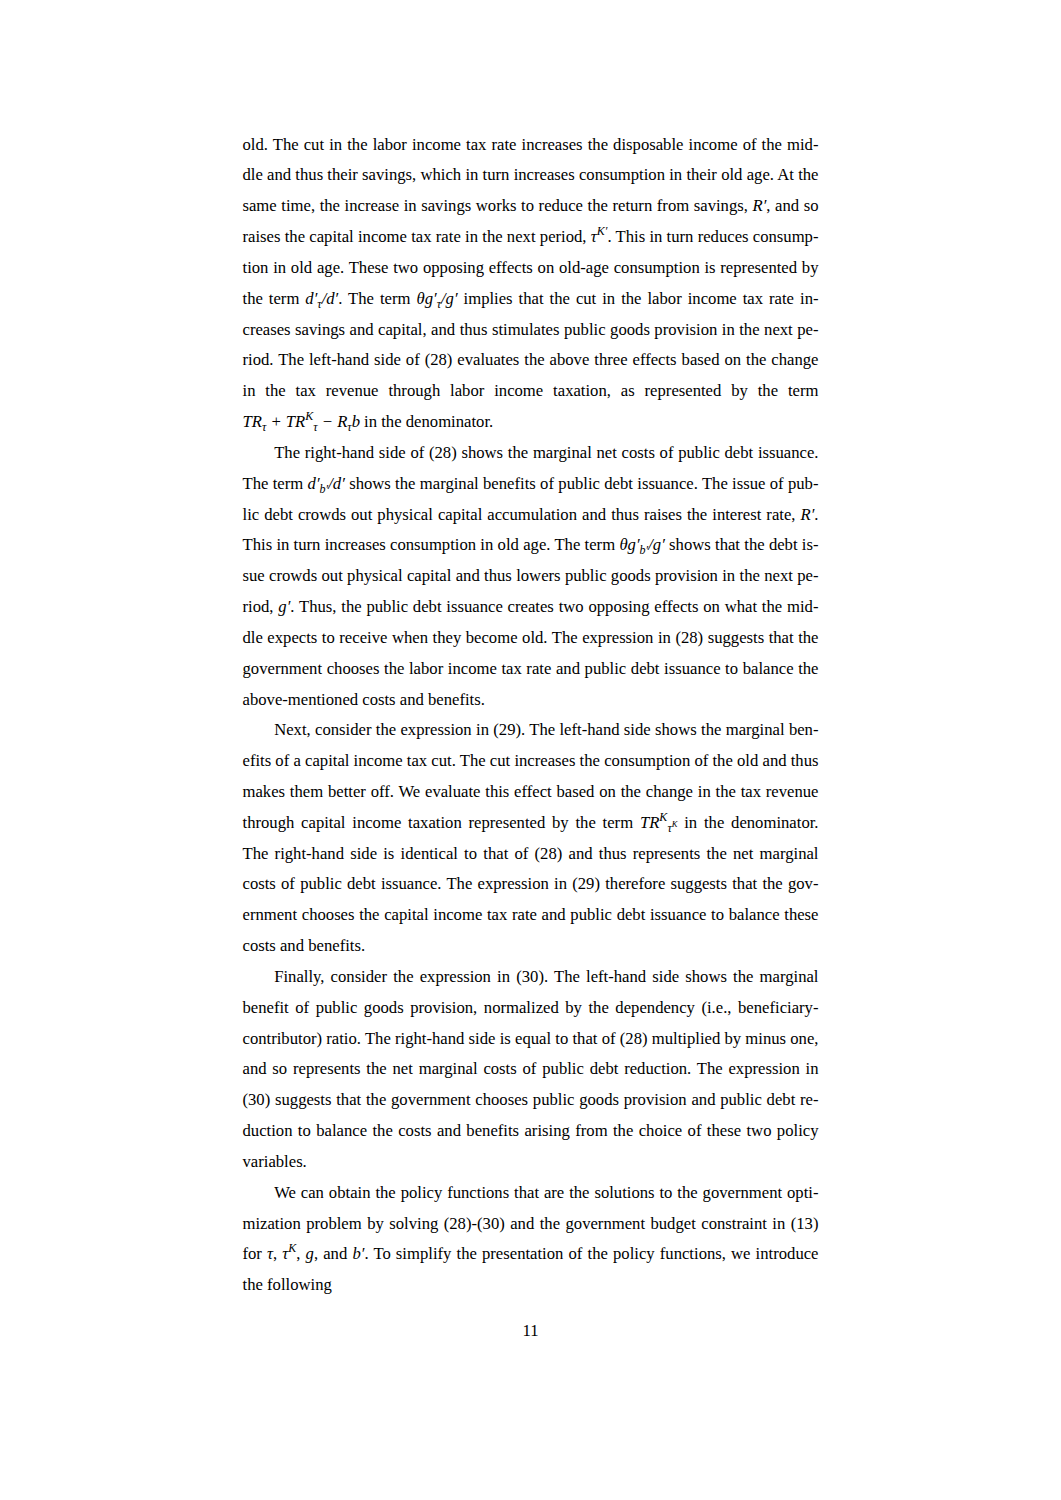old. The cut in the labor income tax rate increases the disposable income of the middle and thus their savings, which in turn increases consumption in their old age. At the same time, the increase in savings works to reduce the return from savings, R′, and so raises the capital income tax rate in the next period, τK′. This in turn reduces consumption in old age. These two opposing effects on old-age consumption is represented by the term d′τ/d′. The term θg′τ/g′ implies that the cut in the labor income tax rate increases savings and capital, and thus stimulates public goods provision in the next period. The left-hand side of (28) evaluates the above three effects based on the change in the tax revenue through labor income taxation, as represented by the term TRτ + TRKτ − Rτb in the denominator.
The right-hand side of (28) shows the marginal net costs of public debt issuance. The term d′b′/d′ shows the marginal benefits of public debt issuance. The issue of public debt crowds out physical capital accumulation and thus raises the interest rate, R′. This in turn increases consumption in old age. The term θg′b′/g′ shows that the debt issue crowds out physical capital and thus lowers public goods provision in the next period, g′. Thus, the public debt issuance creates two opposing effects on what the middle expects to receive when they become old. The expression in (28) suggests that the government chooses the labor income tax rate and public debt issuance to balance the above-mentioned costs and benefits.
Next, consider the expression in (29). The left-hand side shows the marginal benefits of a capital income tax cut. The cut increases the consumption of the old and thus makes them better off. We evaluate this effect based on the change in the tax revenue through capital income taxation represented by the term TRKτK in the denominator. The right-hand side is identical to that of (28) and thus represents the net marginal costs of public debt issuance. The expression in (29) therefore suggests that the government chooses the capital income tax rate and public debt issuance to balance these costs and benefits.
Finally, consider the expression in (30). The left-hand side shows the marginal benefit of public goods provision, normalized by the dependency (i.e., beneficiary-contributor) ratio. The right-hand side is equal to that of (28) multiplied by minus one, and so represents the net marginal costs of public debt reduction. The expression in (30) suggests that the government chooses public goods provision and public debt reduction to balance the costs and benefits arising from the choice of these two policy variables.
We can obtain the policy functions that are the solutions to the government optimization problem by solving (28)-(30) and the government budget constraint in (13) for τ, τK, g, and b′. To simplify the presentation of the policy functions, we introduce the following
11